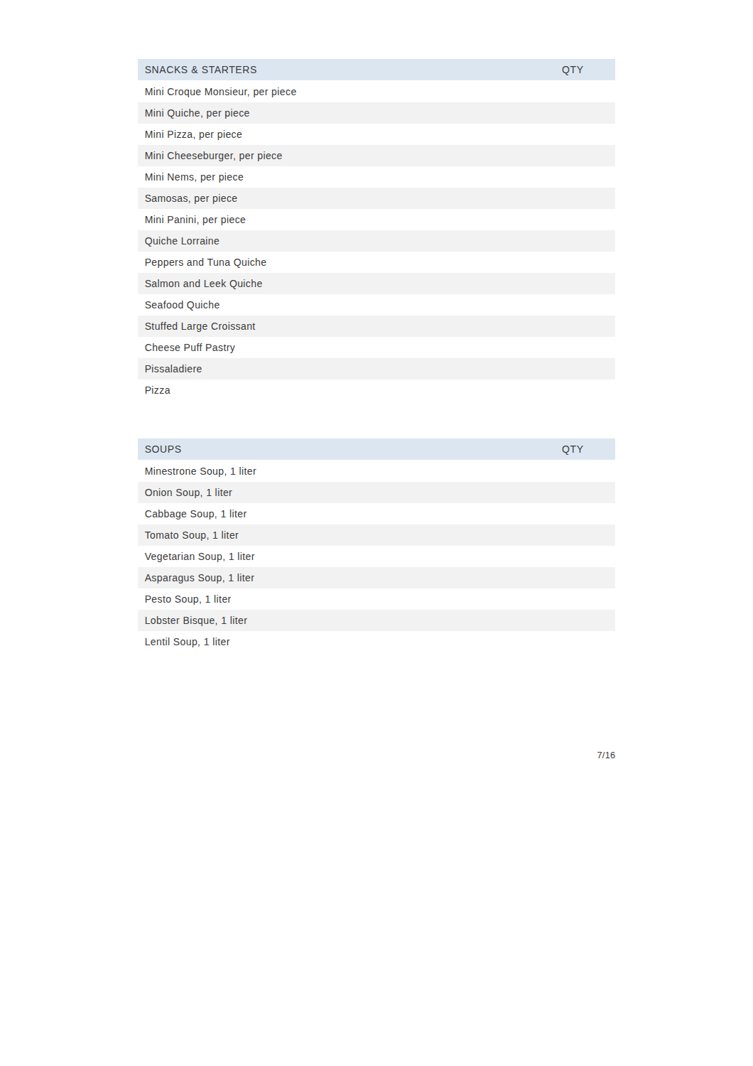| SNACKS & STARTERS | QTY |
| --- | --- |
| Mini Croque Monsieur, per piece | |
| Mini Quiche, per piece | |
| Mini Pizza, per piece | |
| Mini Cheeseburger, per piece | |
| Mini Nems, per piece | |
| Samosas, per piece | |
| Mini Panini, per piece | |
| Quiche Lorraine | |
| Peppers and Tuna Quiche | |
| Salmon and Leek Quiche | |
| Seafood Quiche | |
| Stuffed Large Croissant | |
| Cheese Puff Pastry | |
| Pissaladiere | |
| Pizza | |
| SOUPS | QTY |
| --- | --- |
| Minestrone Soup, 1 liter | |
| Onion Soup, 1 liter | |
| Cabbage Soup, 1 liter | |
| Tomato Soup, 1 liter | |
| Vegetarian Soup, 1 liter | |
| Asparagus Soup, 1 liter | |
| Pesto Soup, 1 liter | |
| Lobster Bisque, 1 liter | |
| Lentil Soup, 1 liter | |
7/16